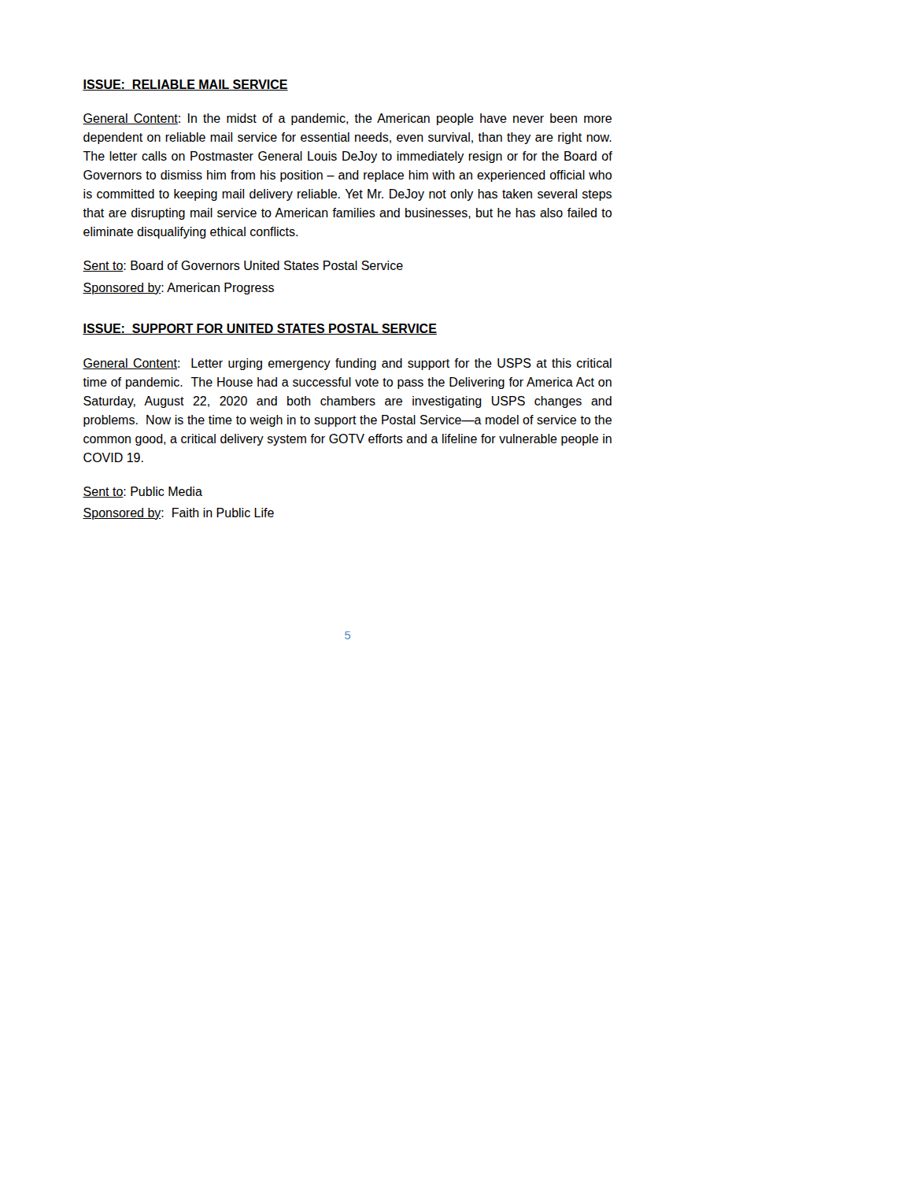ISSUE: RELIABLE MAIL SERVICE
General Content: In the midst of a pandemic, the American people have never been more dependent on reliable mail service for essential needs, even survival, than they are right now. The letter calls on Postmaster General Louis DeJoy to immediately resign or for the Board of Governors to dismiss him from his position – and replace him with an experienced official who is committed to keeping mail delivery reliable. Yet Mr. DeJoy not only has taken several steps that are disrupting mail service to American families and businesses, but he has also failed to eliminate disqualifying ethical conflicts.
Sent to: Board of Governors United States Postal Service
Sponsored by: American Progress
ISSUE: SUPPORT FOR UNITED STATES POSTAL SERVICE
General Content: Letter urging emergency funding and support for the USPS at this critical time of pandemic. The House had a successful vote to pass the Delivering for America Act on Saturday, August 22, 2020 and both chambers are investigating USPS changes and problems. Now is the time to weigh in to support the Postal Service—a model of service to the common good, a critical delivery system for GOTV efforts and a lifeline for vulnerable people in COVID 19.
Sent to: Public Media
Sponsored by: Faith in Public Life
5